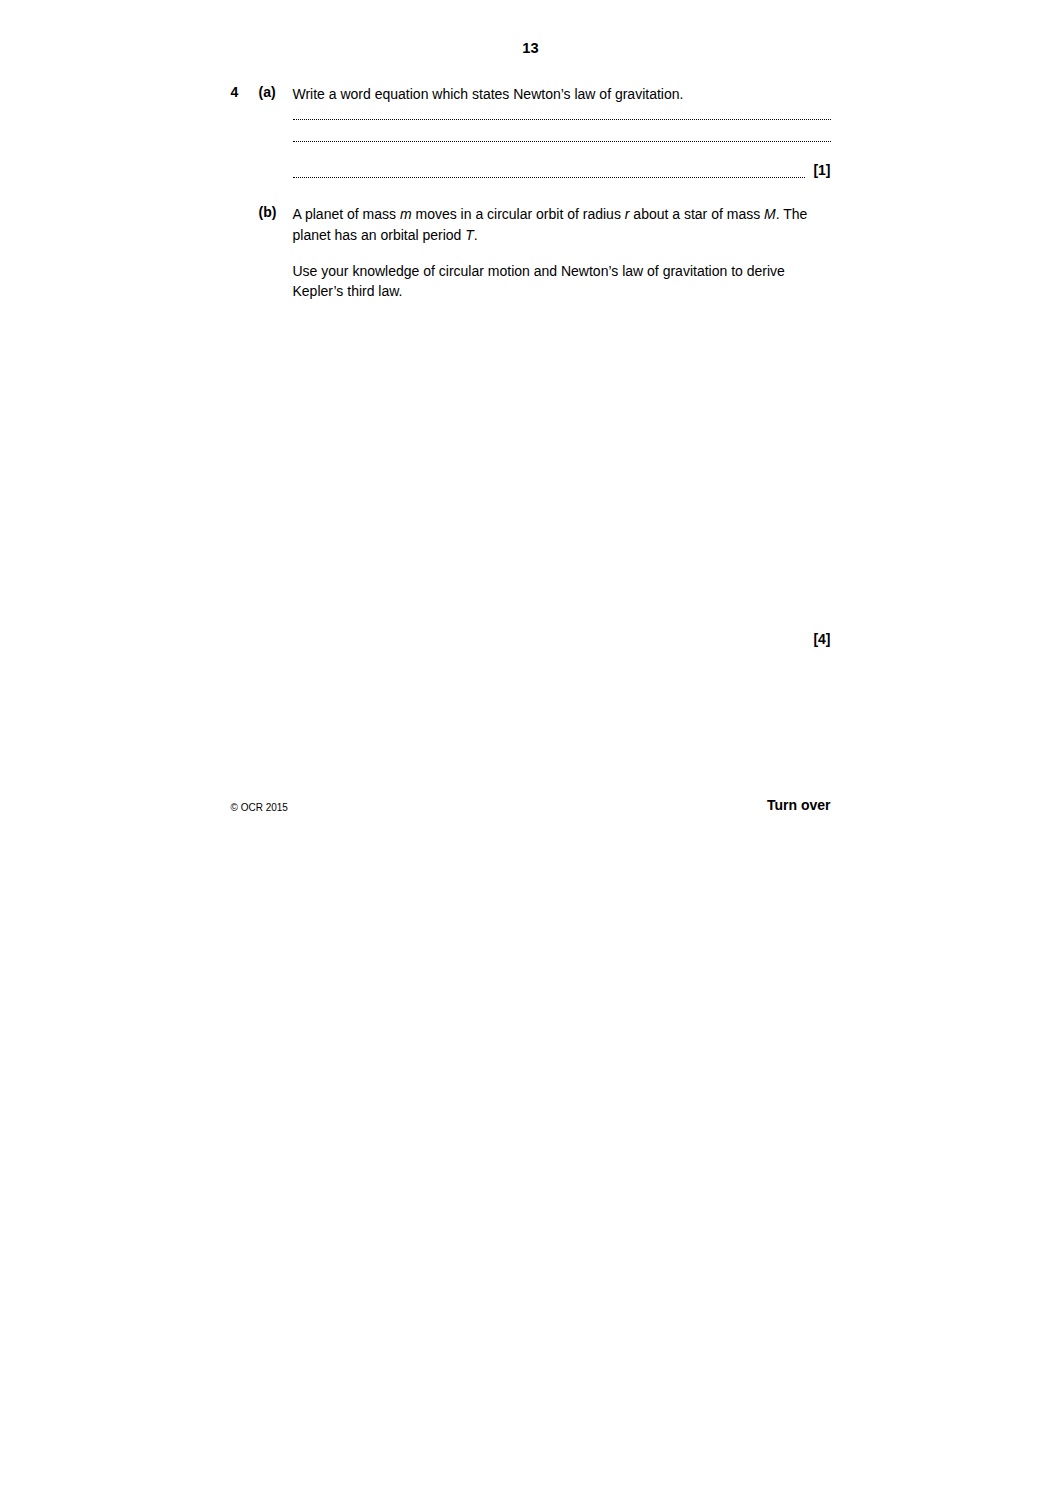13
4
(a)
Write a word equation which states Newton’s law of gravitation.
[1]
(b)
A planet of mass m moves in a circular orbit of radius r about a star of mass M. The planet has an orbital period T.
Use your knowledge of circular motion and Newton’s law of gravitation to derive Kepler’s third law.
[4]
© OCR 2015
Turn over